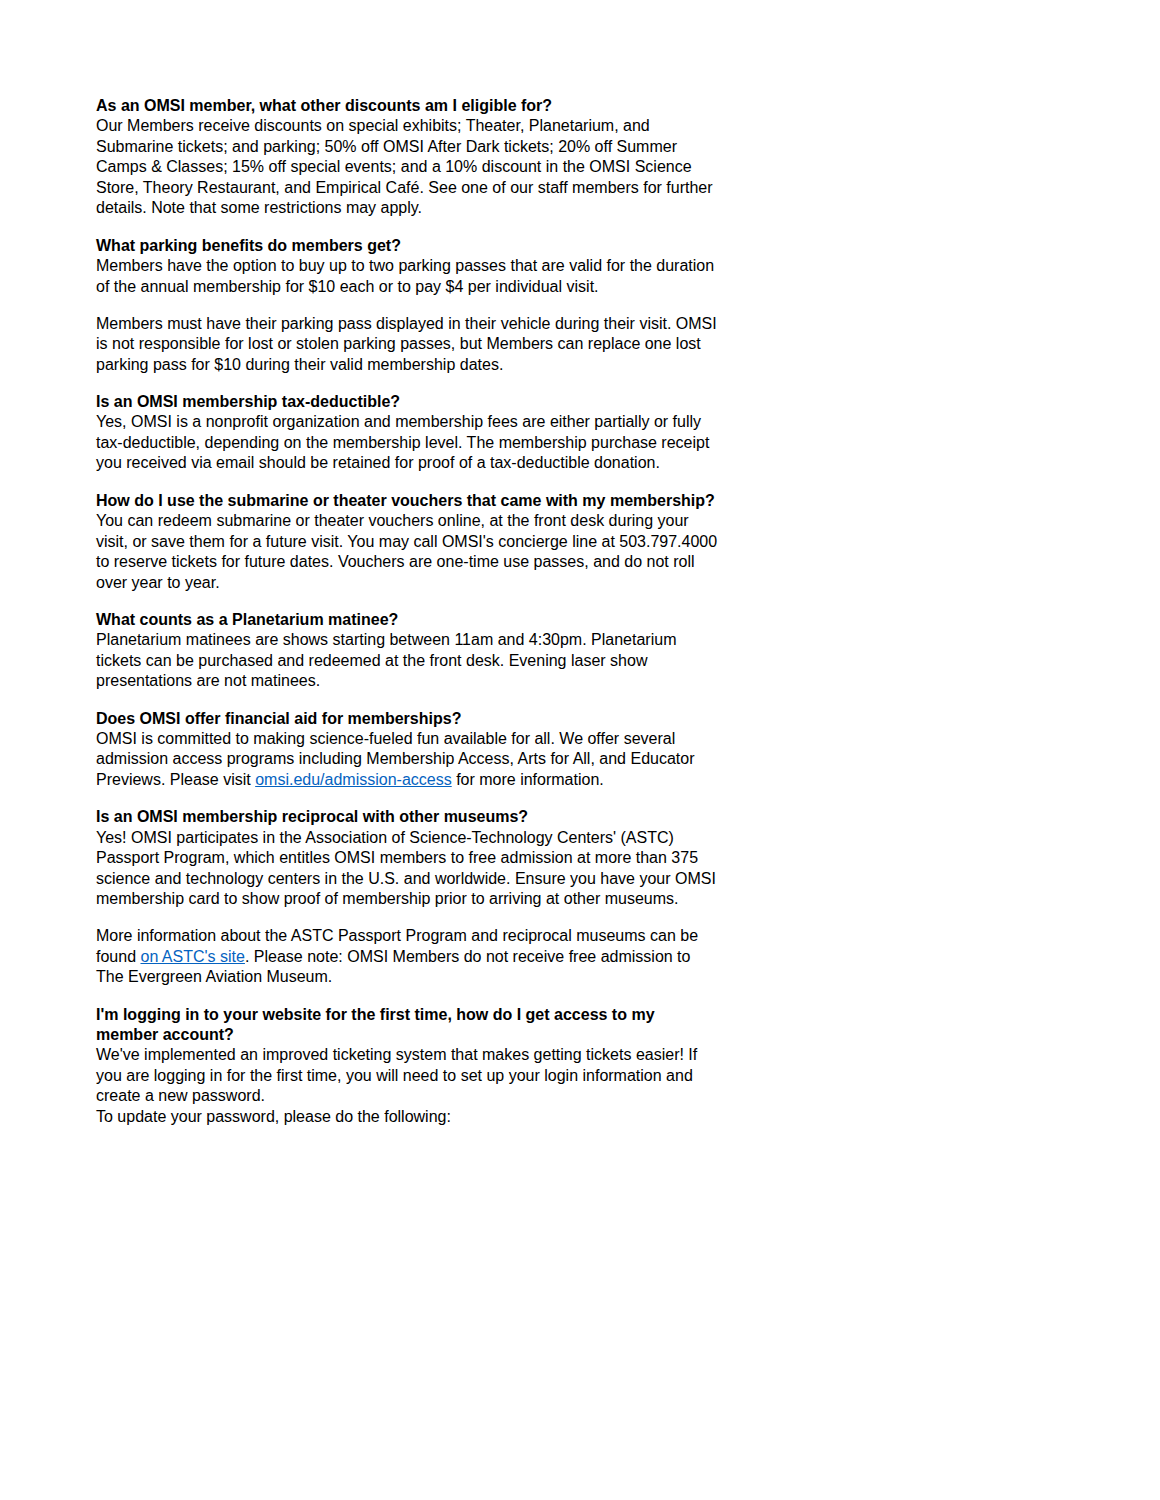As an OMSI member, what other discounts am I eligible for?
Our Members receive discounts on special exhibits; Theater, Planetarium, and Submarine tickets; and parking; 50% off OMSI After Dark tickets; 20% off Summer Camps & Classes; 15% off special events; and a 10% discount in the OMSI Science Store, Theory Restaurant, and Empirical Café. See one of our staff members for further details. Note that some restrictions may apply.
What parking benefits do members get?
Members have the option to buy up to two parking passes that are valid for the duration of the annual membership for $10 each or to pay $4 per individual visit.
Members must have their parking pass displayed in their vehicle during their visit. OMSI is not responsible for lost or stolen parking passes, but Members can replace one lost parking pass for $10 during their valid membership dates.
Is an OMSI membership tax-deductible?
Yes, OMSI is a nonprofit organization and membership fees are either partially or fully tax-deductible, depending on the membership level. The membership purchase receipt you received via email should be retained for proof of a tax-deductible donation.
How do I use the submarine or theater vouchers that came with my membership?
You can redeem submarine or theater vouchers online, at the front desk during your visit, or save them for a future visit. You may call OMSI's concierge line at 503.797.4000 to reserve tickets for future dates. Vouchers are one-time use passes, and do not roll over year to year.
What counts as a Planetarium matinee?
Planetarium matinees are shows starting between 11am and 4:30pm. Planetarium tickets can be purchased and redeemed at the front desk. Evening laser show presentations are not matinees.
Does OMSI offer financial aid for memberships?
OMSI is committed to making science-fueled fun available for all. We offer several admission access programs including Membership Access, Arts for All, and Educator Previews. Please visit omsi.edu/admission-access for more information.
Is an OMSI membership reciprocal with other museums?
Yes! OMSI participates in the Association of Science-Technology Centers' (ASTC) Passport Program, which entitles OMSI members to free admission at more than 375 science and technology centers in the U.S. and worldwide. Ensure you have your OMSI membership card to show proof of membership prior to arriving at other museums.
More information about the ASTC Passport Program and reciprocal museums can be found on ASTC's site. Please note: OMSI Members do not receive free admission to The Evergreen Aviation Museum.
I'm logging in to your website for the first time, how do I get access to my member account?
We've implemented an improved ticketing system that makes getting tickets easier! If you are logging in for the first time, you will need to set up your login information and create a new password.
To update your password, please do the following: